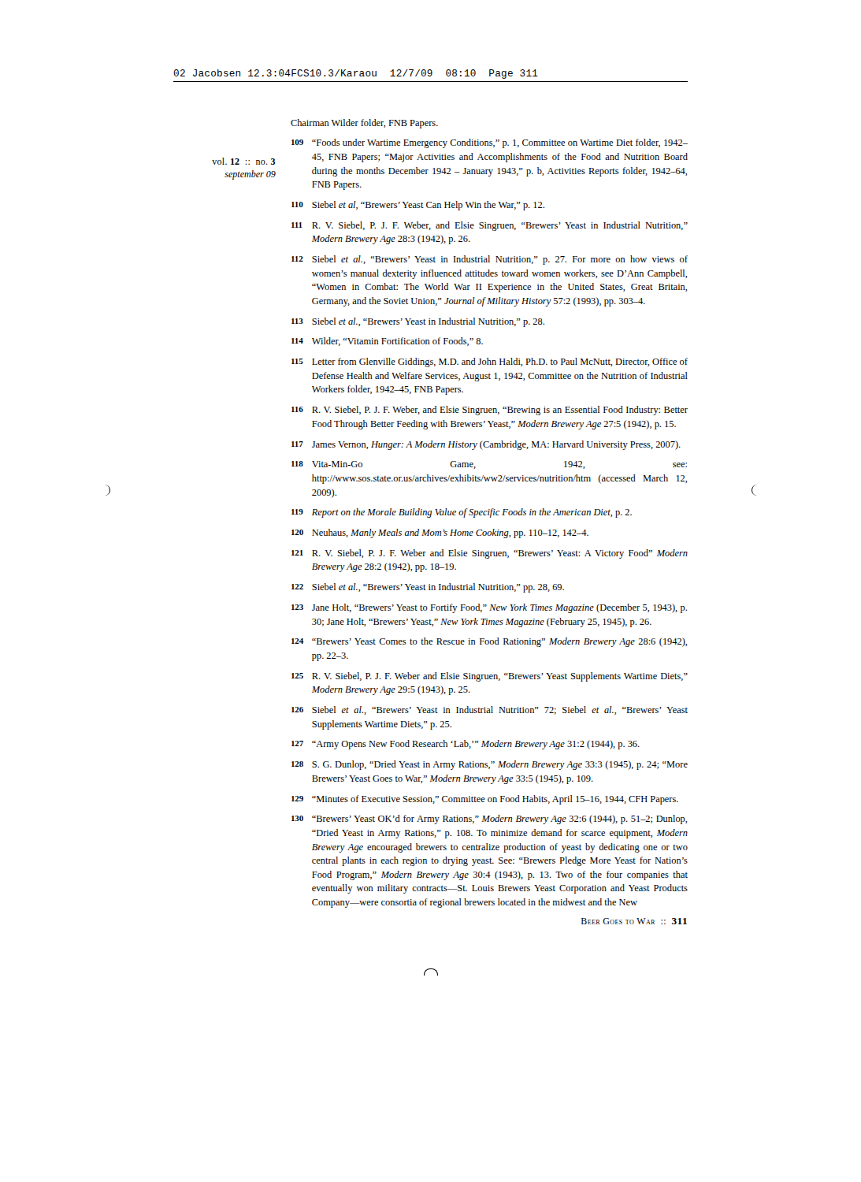02 Jacobsen 12.3:04FCS10.3/Karaou 12/7/09 08:10 Page 311
vol. 12 :: no. 3
september 09
Chairman Wilder folder, FNB Papers.
109“Foods under Wartime Emergency Conditions,” p. 1, Committee on Wartime Diet folder, 1942–45, FNB Papers; “Major Activities and Accomplishments of the Food and Nutrition Board during the months December 1942 – January 1943,” p. b, Activities Reports folder, 1942–64, FNB Papers.
110 Siebel et al, “Brewers’ Yeast Can Help Win the War,” p. 12.
111 R. V. Siebel, P. J. F. Weber, and Elsie Singruen, “Brewers’ Yeast in Industrial Nutrition,” Modern Brewery Age 28:3 (1942), p. 26.
112 Siebel et al., “Brewers’ Yeast in Industrial Nutrition,” p. 27. For more on how views of women’s manual dexterity influenced attitudes toward women workers, see D’Ann Campbell, “Women in Combat: The World War II Experience in the United States, Great Britain, Germany, and the Soviet Union,” Journal of Military History 57:2 (1993), pp. 303–4.
113 Siebel et al., “Brewers’ Yeast in Industrial Nutrition,” p. 28.
114 Wilder, “Vitamin Fortification of Foods,” 8.
115 Letter from Glenville Giddings, M.D. and John Haldi, Ph.D. to Paul McNutt, Director, Office of Defense Health and Welfare Services, August 1, 1942, Committee on the Nutrition of Industrial Workers folder, 1942–45, FNB Papers.
116 R. V. Siebel, P. J. F. Weber, and Elsie Singruen, “Brewing is an Essential Food Industry: Better Food Through Better Feeding with Brewers’ Yeast,” Modern Brewery Age 27:5 (1942), p. 15.
117 James Vernon, Hunger: A Modern History (Cambridge, MA: Harvard University Press, 2007).
118 Vita-Min-Go Game, 1942, see: http://www.sos.state.or.us/archives/exhibits/ww2/services/nutrition/htm (accessed March 12, 2009).
119 Report on the Morale Building Value of Specific Foods in the American Diet, p. 2.
120 Neuhaus, Manly Meals and Mom’s Home Cooking, pp. 110–12, 142–4.
121 R. V. Siebel, P. J. F. Weber and Elsie Singruen, “Brewers’ Yeast: A Victory Food” Modern Brewery Age 28:2 (1942), pp. 18–19.
122 Siebel et al., “Brewers’ Yeast in Industrial Nutrition,” pp. 28, 69.
123 Jane Holt, “Brewers’ Yeast to Fortify Food,” New York Times Magazine (December 5, 1943), p. 30; Jane Holt, “Brewers’ Yeast,” New York Times Magazine (February 25, 1945), p. 26.
124“Brewers’ Yeast Comes to the Rescue in Food Rationing” Modern Brewery Age 28:6 (1942), pp. 22–3.
125 R. V. Siebel, P. J. F. Weber and Elsie Singruen, “Brewers’ Yeast Supplements Wartime Diets,” Modern Brewery Age 29:5 (1943), p. 25.
126 Siebel et al., “Brewers’ Yeast in Industrial Nutrition” 72; Siebel et al., “Brewers’ Yeast Supplements Wartime Diets,” p. 25.
127“Army Opens New Food Research ‘Lab,’” Modern Brewery Age 31:2 (1944), p. 36.
128 S. G. Dunlop, “Dried Yeast in Army Rations,” Modern Brewery Age 33:3 (1945), p. 24; “More Brewers’ Yeast Goes to War,” Modern Brewery Age 33:5 (1945), p. 109.
129“Minutes of Executive Session,” Committee on Food Habits, April 15–16, 1944, CFH Papers.
130“Brewers’ Yeast OK’d for Army Rations,” Modern Brewery Age 32:6 (1944), p. 51–2; Dunlop, “Dried Yeast in Army Rations,” p. 108. To minimize demand for scarce equipment, Modern Brewery Age encouraged brewers to centralize production of yeast by dedicating one or two central plants in each region to drying yeast. See: “Brewers Pledge More Yeast for Nation’s Food Program,” Modern Brewery Age 30:4 (1943), p. 13. Two of the four companies that eventually won military contracts—St. Louis Brewers Yeast Corporation and Yeast Products Company—were consortia of regional brewers located in the midwest and the New
Beer Goes to War :: 311